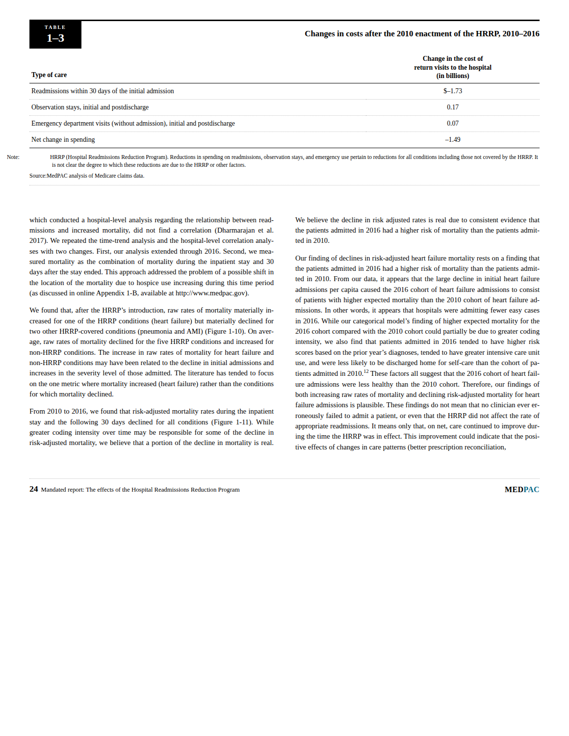TABLE 1–3
Changes in costs after the 2010 enactment of the HRRP, 2010–2016
| Type of care | Change in the cost of return visits to the hospital (in billions) |
| --- | --- |
| Readmissions within 30 days of the initial admission | $–1.73 |
| Observation stays, initial and postdischarge | 0.17 |
| Emergency department visits (without admission), initial and postdischarge | 0.07 |
| Net change in spending | –1.49 |
Note: HRRP (Hospital Readmissions Reduction Program). Reductions in spending on readmissions, observation stays, and emergency use pertain to reductions for all conditions including those not covered by the HRRP. It is not clear the degree to which these reductions are due to the HRRP or other factors.
Source: MedPAC analysis of Medicare claims data.
which conducted a hospital-level analysis regarding the relationship between readmissions and increased mortality, did not find a correlation (Dharmarajan et al. 2017). We repeated the time-trend analysis and the hospital-level correlation analyses with two changes. First, our analysis extended through 2016. Second, we measured mortality as the combination of mortality during the inpatient stay and 30 days after the stay ended. This approach addressed the problem of a possible shift in the location of the mortality due to hospice use increasing during this time period (as discussed in online Appendix 1-B, available at http://www.medpac.gov).
We found that, after the HRRP’s introduction, raw rates of mortality materially increased for one of the HRRP conditions (heart failure) but materially declined for two other HRRP-covered conditions (pneumonia and AMI) (Figure 1-10). On average, raw rates of mortality declined for the five HRRP conditions and increased for non-HRRP conditions. The increase in raw rates of mortality for heart failure and non-HRRP conditions may have been related to the decline in initial admissions and increases in the severity level of those admitted. The literature has tended to focus on the one metric where mortality increased (heart failure) rather than the conditions for which mortality declined.
From 2010 to 2016, we found that risk-adjusted mortality rates during the inpatient stay and the following 30 days declined for all conditions (Figure 1-11). While greater coding intensity over time may be responsible for some of the decline in risk-adjusted mortality, we believe that a portion of the decline in mortality is real. We believe the decline in risk adjusted rates is real due to consistent evidence that the patients admitted in 2016 had a higher risk of mortality than the patients admitted in 2010.
Our finding of declines in risk-adjusted heart failure mortality rests on a finding that the patients admitted in 2016 had a higher risk of mortality than the patients admitted in 2010. From our data, it appears that the large decline in initial heart failure admissions per capita caused the 2016 cohort of heart failure admissions to consist of patients with higher expected mortality than the 2010 cohort of heart failure admissions. In other words, it appears that hospitals were admitting fewer easy cases in 2016. While our categorical model’s finding of higher expected mortality for the 2016 cohort compared with the 2010 cohort could partially be due to greater coding intensity, we also find that patients admitted in 2016 tended to have higher risk scores based on the prior year’s diagnoses, tended to have greater intensive care unit use, and were less likely to be discharged home for self-care than the cohort of patients admitted in 2010.12 These factors all suggest that the 2016 cohort of heart failure admissions were less healthy than the 2010 cohort. Therefore, our findings of both increasing raw rates of mortality and declining risk-adjusted mortality for heart failure admissions is plausible. These findings do not mean that no clinician ever erroneously failed to admit a patient, or even that the HRRP did not affect the rate of appropriate readmissions. It means only that, on net, care continued to improve during the time the HRRP was in effect. This improvement could indicate that the positive effects of changes in care patterns (better prescription reconciliation,
24 Mandated report: The effects of the Hospital Readmissions Reduction Program
MEDPAC